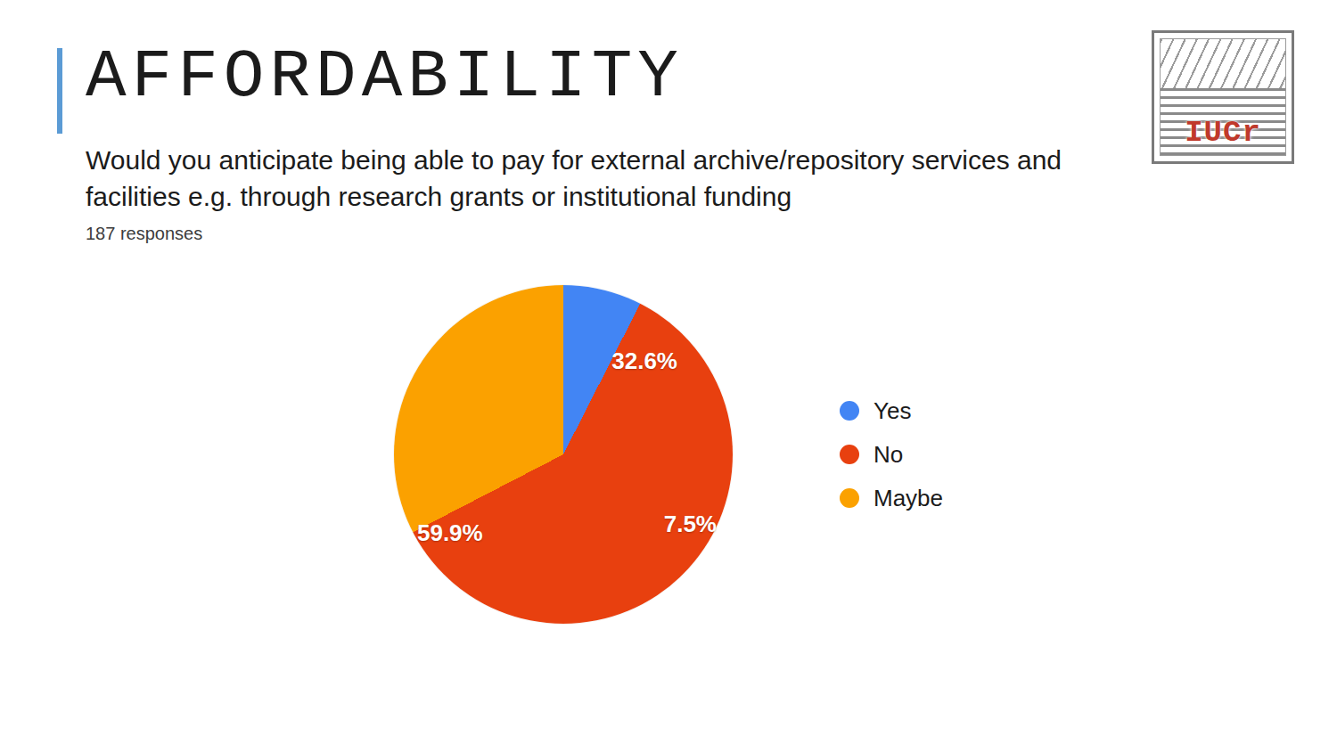IUCr
AFFORDABILITY
Would you anticipate being able to pay for external archive/repository services and facilities e.g. through research grants or institutional funding
187 responses
7.5% 59.9% 32.6%
Yes
No
Maybe